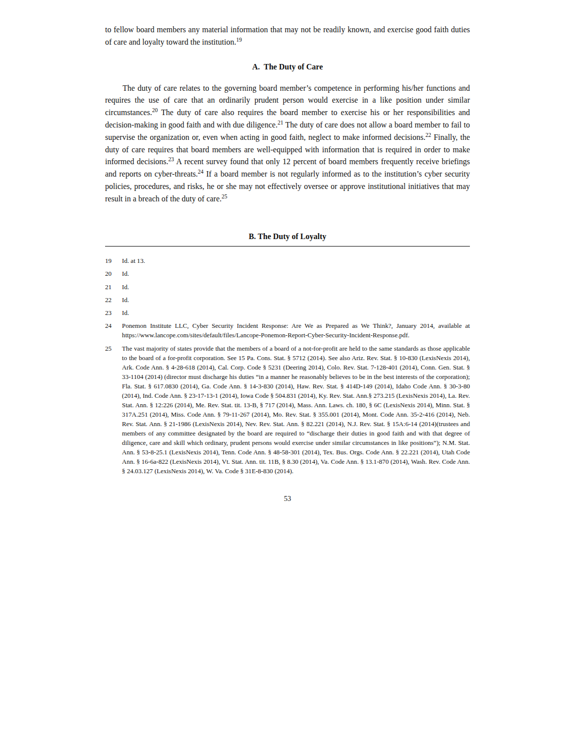to fellow board members any material information that may not be readily known, and exercise good faith duties of care and loyalty toward the institution.19
A. The Duty of Care
The duty of care relates to the governing board member’s competence in performing his/her functions and requires the use of care that an ordinarily prudent person would exercise in a like position under similar circumstances.20 The duty of care also requires the board member to exercise his or her responsibilities and decision-making in good faith and with due diligence.21 The duty of care does not allow a board member to fail to supervise the organization or, even when acting in good faith, neglect to make informed decisions.22 Finally, the duty of care requires that board members are well-equipped with information that is required in order to make informed decisions.23 A recent survey found that only 12 percent of board members frequently receive briefings and reports on cyber-threats.24 If a board member is not regularly informed as to the institution’s cyber security policies, procedures, and risks, he or she may not effectively oversee or approve institutional initiatives that may result in a breach of the duty of care.25
B. The Duty of Loyalty
19
Id. at 13.
20
Id.
21
Id.
22
Id.
23
Id.
24
Ponemon Institute LLC, Cyber Security Incident Response: Are We as Prepared as We Think?, January 2014, available at https://www.lancope.com/sites/default/files/Lancope-Ponemon-Report-Cyber-Security-Incident-Response.pdf.
25
The vast majority of states provide that the members of a board of a not-for-profit are held to the same standards as those applicable to the board of a for-profit corporation. See 15 Pa. Cons. Stat. § 5712 (2014). See also Ariz. Rev. Stat. § 10-830 (LexisNexis 2014), Ark. Code Ann. § 4-28-618 (2014), Cal. Corp. Code § 5231 (Deering 2014), Colo. Rev. Stat. 7-128-401 (2014), Conn. Gen. Stat. § 33-1104 (2014) (director must discharge his duties “in a manner he reasonably believes to be in the best interests of the corporation); Fla. Stat. § 617.0830 (2014), Ga. Code Ann. § 14-3-830 (2014), Haw. Rev. Stat. § 414D-149 (2014), Idaho Code Ann. § 30-3-80 (2014), Ind. Code Ann. § 23-17-13-1 (2014), Iowa Code § 504.831 (2014), Ky. Rev. Stat. Ann.§ 273.215 (LexisNexis 2014), La. Rev. Stat. Ann. § 12:226 (2014), Me. Rev. Stat. tit. 13-B, § 717 (2014), Mass. Ann. Laws. ch. 180, § 6C (LexisNexis 2014), Minn. Stat. § 317A.251 (2014), Miss. Code Ann. § 79-11-267 (2014), Mo. Rev. Stat. § 355.001 (2014), Mont. Code Ann. 35-2-416 (2014), Neb. Rev. Stat. Ann. § 21-1986 (LexisNexis 2014), Nev. Rev. Stat. Ann. § 82.221 (2014), N.J. Rev. Stat. § 15A:6-14 (2014)(trustees and members of any committee designated by the board are required to “discharge their duties in good faith and with that degree of diligence, care and skill which ordinary, prudent persons would exercise under similar circumstances in like positions”); N.M. Stat. Ann. § 53-8-25.1 (LexisNexis 2014), Tenn. Code Ann. § 48-58-301 (2014), Tex. Bus. Orgs. Code Ann. § 22.221 (2014), Utah Code Ann. § 16-6a-822 (LexisNexis 2014), Vt. Stat. Ann. tit. 11B, § 8.30 (2014), Va. Code Ann. § 13.1-870 (2014), Wash. Rev. Code Ann. § 24.03.127 (LexisNexis 2014), W. Va. Code § 31E-8-830 (2014).
53